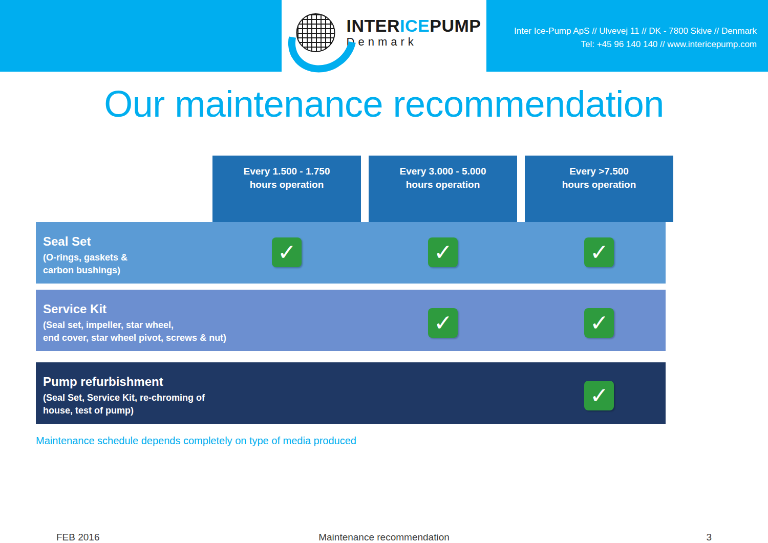INTERICEPUMP
Denmark
Inter Ice-Pump ApS // Ulvevej 11 // DK - 7800 Skive // Denmark
Tel: +45 96 140 140 // www.intericepump.com
Our maintenance recommendation
Every 1.500 - 1.750
hours operation
Every 3.000 - 5.000
hours operation
Every >7.500
hours operation
Seal Set (O-rings, gaskets &
carbon bushings)
✓
✓
✓
Service Kit (Seal set, impeller, star wheel,
end cover, star wheel pivot, screws & nut)
✓
✓
Pump refurbishment (Seal Set, Service Kit, re-chroming of
house, test of pump)
✓
Maintenance schedule depends completely on type of media produced
FEB 2016 Maintenance recommendation 3